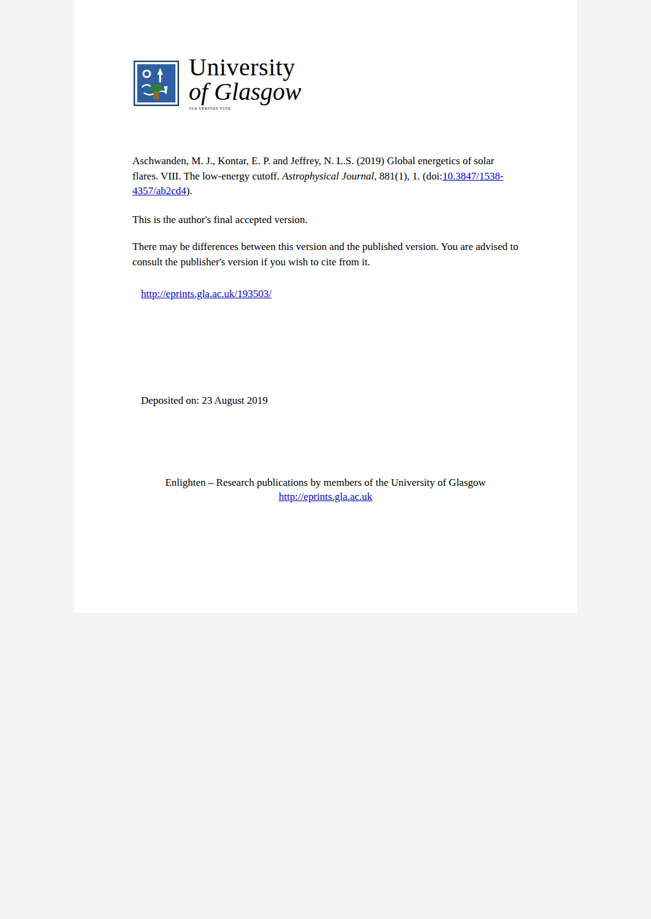University of Glasgow
Via Veritas Vita
Aschwanden, M. J., Kontar, E. P. and Jeffrey, N. L.S. (2019) Global energetics of solar flares. VIII. The low-energy cutoff. Astrophysical Journal, 881(1), 1. (doi:10.3847/1538-4357/ab2cd4).
This is the author's final accepted version.
There may be differences between this version and the published version. You are advised to consult the publisher's version if you wish to cite from it.
http://eprints.gla.ac.uk/193503/
Deposited on: 23 August 2019
Enlighten – Research publications by members of the University of Glasgow
http://eprints.gla.ac.uk